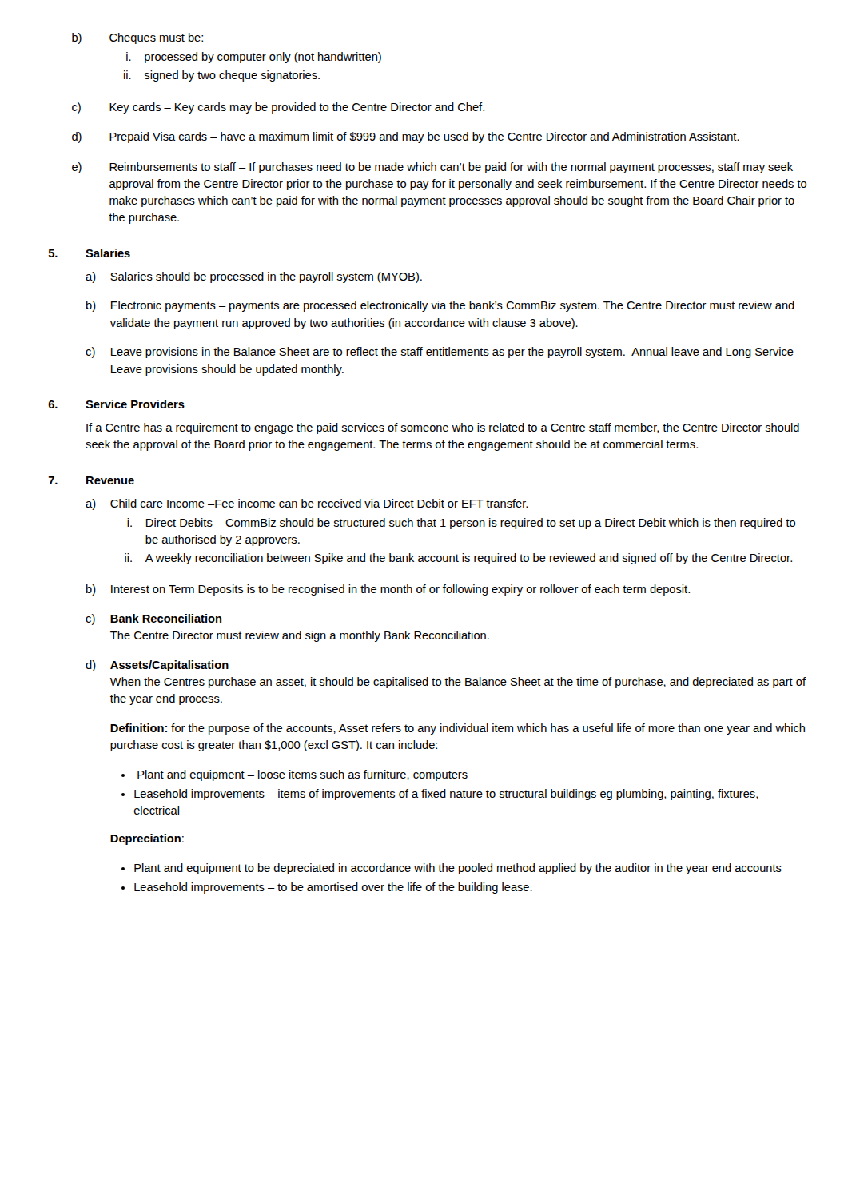b)
Cheques must be:
processed by computer only (not handwritten)
signed by two cheque signatories.
c)
Key cards – Key cards may be provided to the Centre Director and Chef.
d)
Prepaid Visa cards – have a maximum limit of $999 and may be used by the Centre Director and Administration Assistant.
e)
Reimbursements to staff – If purchases need to be made which can’t be paid for with the normal payment processes, staff may seek approval from the Centre Director prior to the purchase to pay for it personally and seek reimbursement. If the Centre Director needs to make purchases which can’t be paid for with the normal payment processes approval should be sought from the Board Chair prior to the purchase.
5.
Salaries
a)
Salaries should be processed in the payroll system (MYOB).
b)
Electronic payments – payments are processed electronically via the bank’s CommBiz system. The Centre Director must review and validate the payment run approved by two authorities (in accordance with clause 3 above).
c)
Leave provisions in the Balance Sheet are to reflect the staff entitlements as per the payroll system. Annual leave and Long Service Leave provisions should be updated monthly.
6.
Service Providers
If a Centre has a requirement to engage the paid services of someone who is related to a Centre staff member, the Centre Director should seek the approval of the Board prior to the engagement. The terms of the engagement should be at commercial terms.
7.
Revenue
a)
Child care Income –Fee income can be received via Direct Debit or EFT transfer.
Direct Debits – CommBiz should be structured such that 1 person is required to set up a Direct Debit which is then required to be authorised by 2 approvers.
A weekly reconciliation between Spike and the bank account is required to be reviewed and signed off by the Centre Director.
b)
Interest on Term Deposits is to be recognised in the month of or following expiry or rollover of each term deposit.
c)
Bank Reconciliation
The Centre Director must review and sign a monthly Bank Reconciliation.
d)
Assets/Capitalisation
When the Centres purchase an asset, it should be capitalised to the Balance Sheet at the time of purchase, and depreciated as part of the year end process.
Definition: for the purpose of the accounts, Asset refers to any individual item which has a useful life of more than one year and which purchase cost is greater than $1,000 (excl GST). It can include:
Plant and equipment – loose items such as furniture, computers
Leasehold improvements – items of improvements of a fixed nature to structural buildings eg plumbing, painting, fixtures, electrical
Depreciation:
Plant and equipment to be depreciated in accordance with the pooled method applied by the auditor in the year end accounts
Leasehold improvements – to be amortised over the life of the building lease.